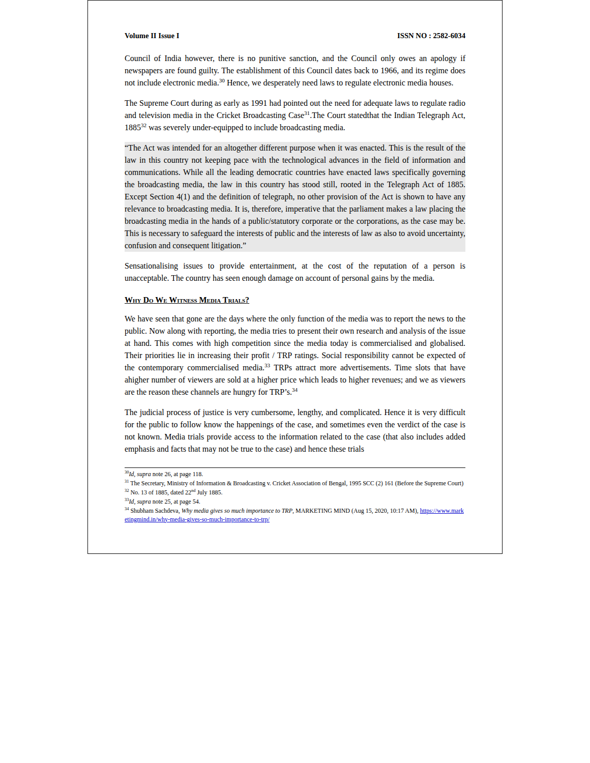Volume II Issue I ISSN NO : 2582-6034
Council of India however, there is no punitive sanction, and the Council only owes an apology if newspapers are found guilty. The establishment of this Council dates back to 1966, and its regime does not include electronic media.30 Hence, we desperately need laws to regulate electronic media houses.
The Supreme Court during as early as 1991 had pointed out the need for adequate laws to regulate radio and television media in the Cricket Broadcasting Case31.The Court statedthat the Indian Telegraph Act, 188532 was severely under-equipped to include broadcasting media.
“The Act was intended for an altogether different purpose when it was enacted. This is the result of the law in this country not keeping pace with the technological advances in the field of information and communications. While all the leading democratic countries have enacted laws specifically governing the broadcasting media, the law in this country has stood still, rooted in the Telegraph Act of 1885. Except Section 4(1) and the definition of telegraph, no other provision of the Act is shown to have any relevance to broadcasting media. It is, therefore, imperative that the parliament makes a law placing the broadcasting media in the hands of a public/statutory corporate or the corporations, as the case may be. This is necessary to safeguard the interests of public and the interests of law as also to avoid uncertainty, confusion and consequent litigation.”
Sensationalising issues to provide entertainment, at the cost of the reputation of a person is unacceptable. The country has seen enough damage on account of personal gains by the media.
Why Do We Witness Media Trials?
We have seen that gone are the days where the only function of the media was to report the news to the public. Now along with reporting, the media tries to present their own research and analysis of the issue at hand. This comes with high competition since the media today is commercialised and globalised. Their priorities lie in increasing their profit / TRP ratings. Social responsibility cannot be expected of the contemporary commercialised media.33 TRPs attract more advertisements. Time slots that have ahigher number of viewers are sold at a higher price which leads to higher revenues; and we as viewers are the reason these channels are hungry for TRP’s.34
The judicial process of justice is very cumbersome, lengthy, and complicated. Hence it is very difficult for the public to follow know the happenings of the case, and sometimes even the verdict of the case is not known. Media trials provide access to the information related to the case (that also includes added emphasis and facts that may not be true to the case) and hence these trials
30Id, supra note 26, at page 118.
31 The Secretary, Ministry of Information & Broadcasting v. Cricket Association of Bengal, 1995 SCC (2) 161 (Before the Supreme Court)
32 No. 13 of 1885, dated 22nd July 1885.
33Id, supra note 25, at page 54.
34 Shubham Sachdeva, Why media gives so much importance to TRP, MARKETING MIND (Aug 15, 2020, 10:17 AM), https://www.marketingmind.in/why-media-gives-so-much-importance-to-trp/